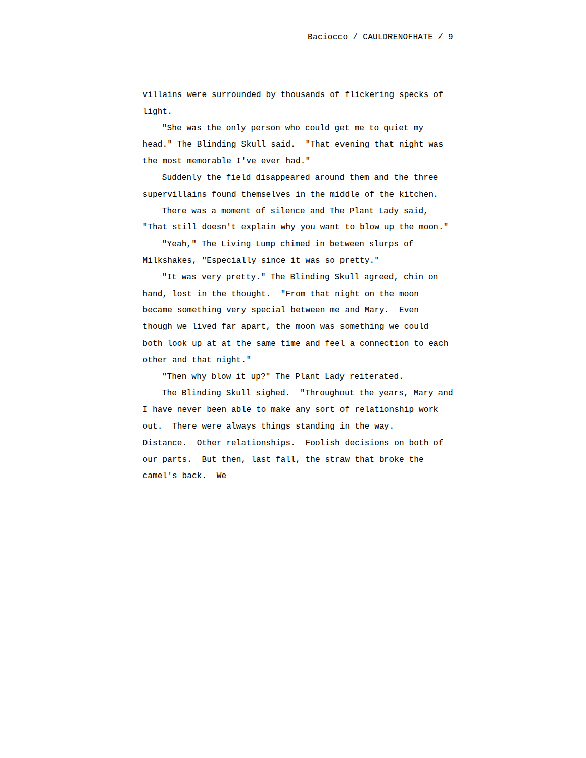Baciocco / CAULDRENOFHATE / 9
villains were surrounded by thousands of flickering specks of light.
"She was the only person who could get me to quiet my head." The Blinding Skull said. "That evening that night was the most memorable I've ever had."
Suddenly the field disappeared around them and the three supervillains found themselves in the middle of the kitchen.
There was a moment of silence and The Plant Lady said, "That still doesn't explain why you want to blow up the moon."
"Yeah," The Living Lump chimed in between slurps of Milkshakes, "Especially since it was so pretty."
"It was very pretty." The Blinding Skull agreed, chin on hand, lost in the thought. "From that night on the moon became something very special between me and Mary. Even though we lived far apart, the moon was something we could both look up at at the same time and feel a connection to each other and that night."
"Then why blow it up?" The Plant Lady reiterated.
The Blinding Skull sighed. "Throughout the years, Mary and I have never been able to make any sort of relationship work out. There were always things standing in the way. Distance. Other relationships. Foolish decisions on both of our parts. But then, last fall, the straw that broke the camel's back. We